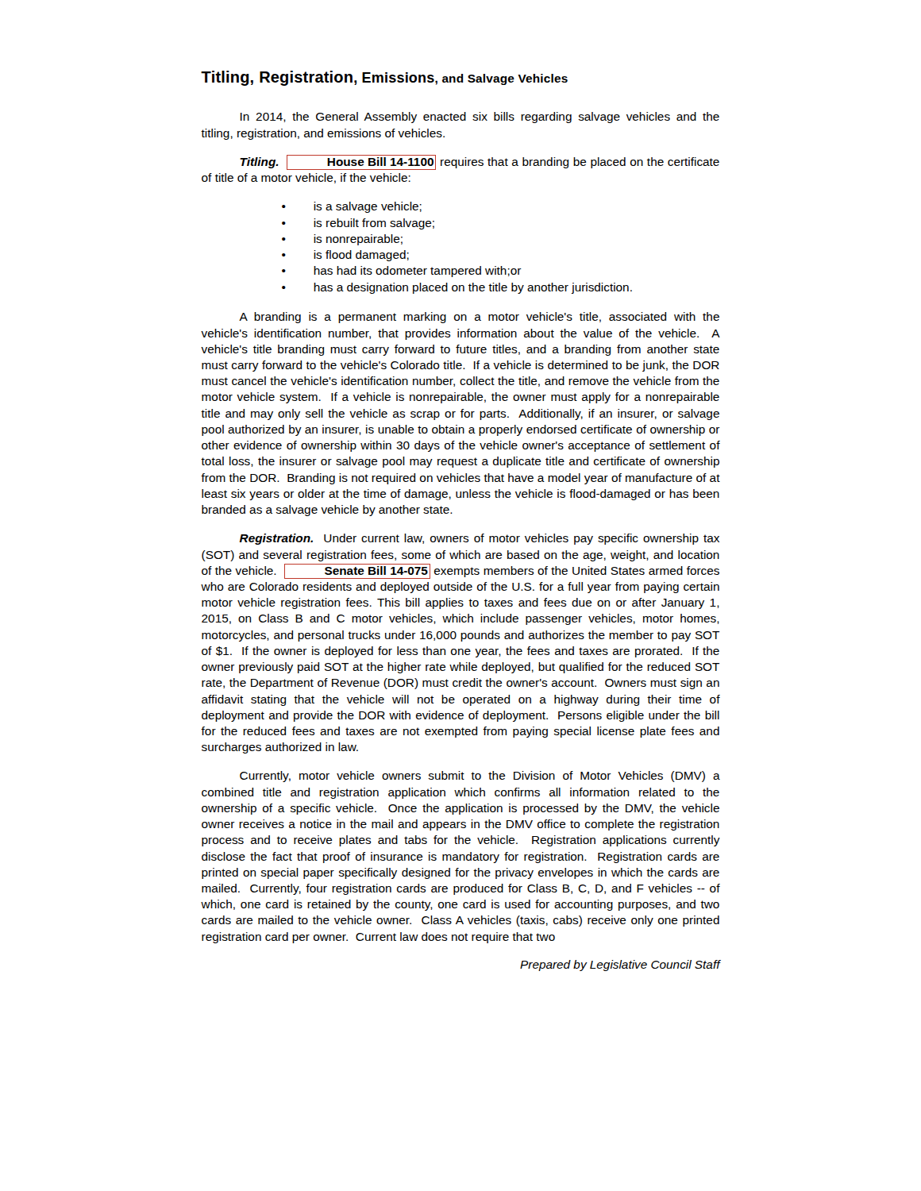Titling, Registration, Emissions, and Salvage Vehicles
In 2014, the General Assembly enacted six bills regarding salvage vehicles and the titling, registration, and emissions of vehicles.
Titling. House Bill 14-1100 requires that a branding be placed on the certificate of title of a motor vehicle, if the vehicle:
is a salvage vehicle;
is rebuilt from salvage;
is nonrepairable;
is flood damaged;
has had its odometer tampered with;or
has a designation placed on the title by another jurisdiction.
A branding is a permanent marking on a motor vehicle's title, associated with the vehicle's identification number, that provides information about the value of the vehicle. A vehicle's title branding must carry forward to future titles, and a branding from another state must carry forward to the vehicle's Colorado title. If a vehicle is determined to be junk, the DOR must cancel the vehicle's identification number, collect the title, and remove the vehicle from the motor vehicle system. If a vehicle is nonrepairable, the owner must apply for a nonrepairable title and may only sell the vehicle as scrap or for parts. Additionally, if an insurer, or salvage pool authorized by an insurer, is unable to obtain a properly endorsed certificate of ownership or other evidence of ownership within 30 days of the vehicle owner's acceptance of settlement of total loss, the insurer or salvage pool may request a duplicate title and certificate of ownership from the DOR. Branding is not required on vehicles that have a model year of manufacture of at least six years or older at the time of damage, unless the vehicle is flood-damaged or has been branded as a salvage vehicle by another state.
Registration. Under current law, owners of motor vehicles pay specific ownership tax (SOT) and several registration fees, some of which are based on the age, weight, and location of the vehicle. Senate Bill 14-075 exempts members of the United States armed forces who are Colorado residents and deployed outside of the U.S. for a full year from paying certain motor vehicle registration fees. This bill applies to taxes and fees due on or after January 1, 2015, on Class B and C motor vehicles, which include passenger vehicles, motor homes, motorcycles, and personal trucks under 16,000 pounds and authorizes the member to pay SOT of $1. If the owner is deployed for less than one year, the fees and taxes are prorated. If the owner previously paid SOT at the higher rate while deployed, but qualified for the reduced SOT rate, the Department of Revenue (DOR) must credit the owner's account. Owners must sign an affidavit stating that the vehicle will not be operated on a highway during their time of deployment and provide the DOR with evidence of deployment. Persons eligible under the bill for the reduced fees and taxes are not exempted from paying special license plate fees and surcharges authorized in law.
Currently, motor vehicle owners submit to the Division of Motor Vehicles (DMV) a combined title and registration application which confirms all information related to the ownership of a specific vehicle. Once the application is processed by the DMV, the vehicle owner receives a notice in the mail and appears in the DMV office to complete the registration process and to receive plates and tabs for the vehicle. Registration applications currently disclose the fact that proof of insurance is mandatory for registration. Registration cards are printed on special paper specifically designed for the privacy envelopes in which the cards are mailed. Currently, four registration cards are produced for Class B, C, D, and F vehicles -- of which, one card is retained by the county, one card is used for accounting purposes, and two cards are mailed to the vehicle owner. Class A vehicles (taxis, cabs) receive only one printed registration card per owner. Current law does not require that two
Prepared by Legislative Council Staff